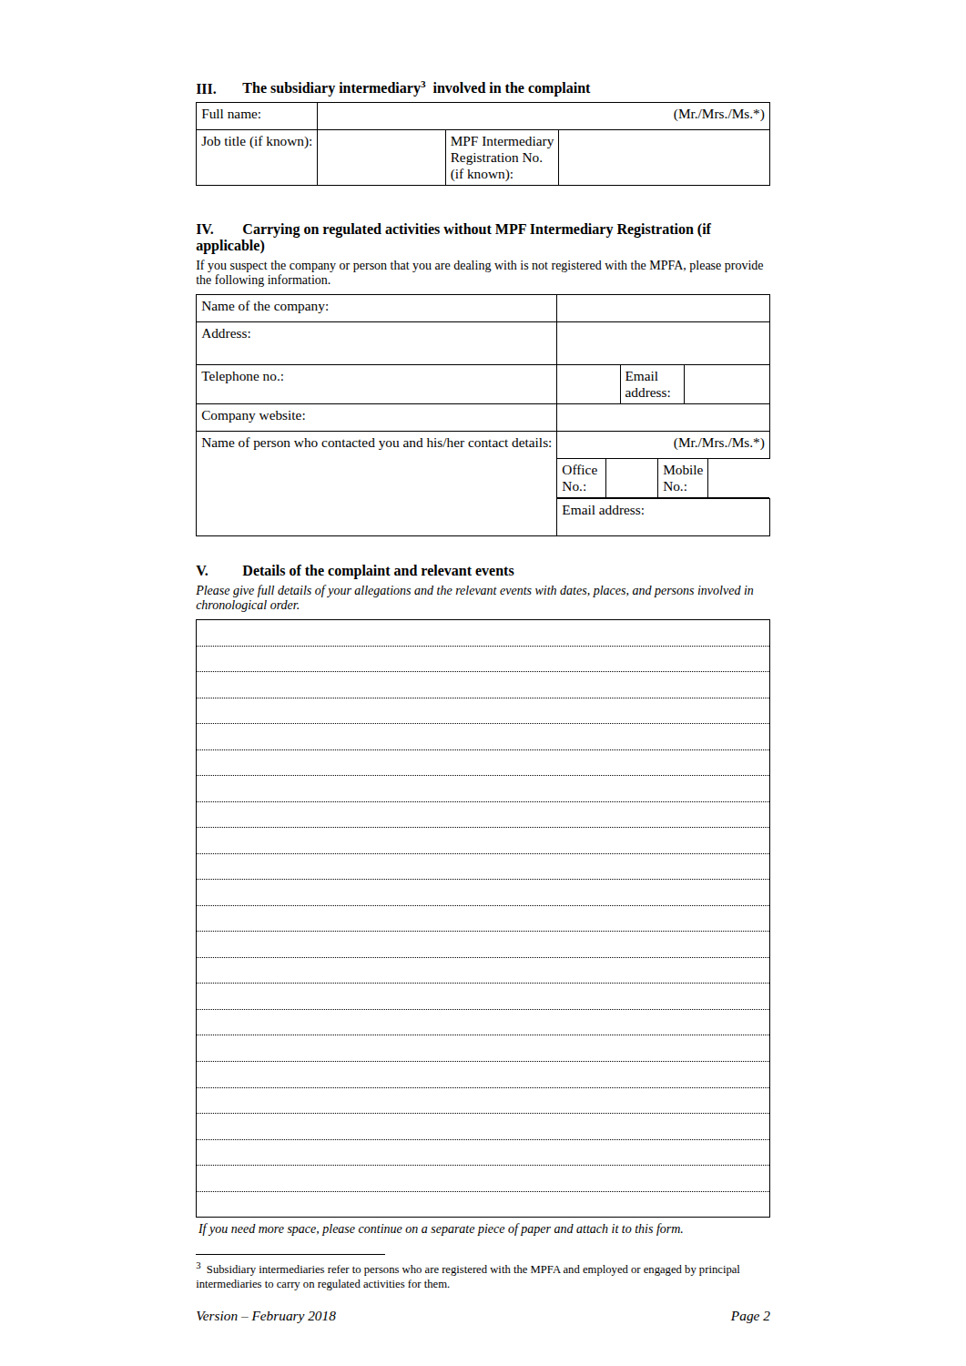III. The subsidiary intermediary3 involved in the complaint
| Full name: | (Mr./Mrs./Ms.*) |
| Job title (if known): | | MPF Intermediary Registration No. (if known): | |
IV. Carrying on regulated activities without MPF Intermediary Registration (if applicable)
If you suspect the company or person that you are dealing with is not registered with the MPFA, please provide the following information.
| Name of the company: | |
| Address: | |
| Telephone no.: | | Email address: | |
| Company website: | |
| Name of person who contacted you and his/her contact details: | (Mr./Mrs./Ms.*) |
| / Office No.: / / Mobile No.: / / |
| Email address: |
V. Details of the complaint and relevant events
Please give full details of your allegations and the relevant events with dates, places, and persons involved in chronological order.
If you need more space, please continue on a separate piece of paper and attach it to this form.
3 Subsidiary intermediaries refer to persons who are registered with the MPFA and employed or engaged by principal intermediaries to carry on regulated activities for them.
Version – February 2018 Page 2